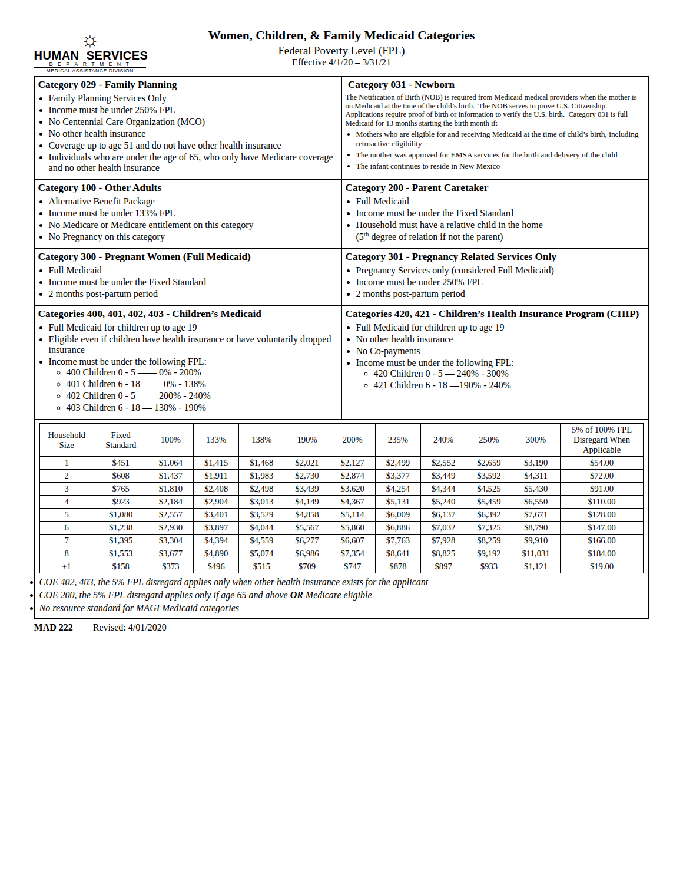☼
HUMAN SERVICES
D E P A R T M E N T
MEDICAL ASSISTANCE DIVISION
Women, Children, & Family Medicaid Categories
Federal Poverty Level (FPL)
Effective 4/1/20 – 3/31/21
| Category 029 - Family Planning Family Planning Services Only Income must be under 250% FPL No Centennial Care Organization (MCO) No other health insurance Coverage up to age 51 and do not have other health insurance Individuals who are under the age of 65, who only have Medicare coverage and no other health insurance | Category 031 - Newborn The Notification of Birth (NOB) is required from Medicaid medical providers when the mother is on Medicaid at the time of the child’s birth. The NOB serves to prove U.S. Citizenship. Applications require proof of birth or information to verify the U.S. birth. Category 031 is full Medicaid for 13 months starting the birth month if: Mothers who are eligible for and receiving Medicaid at the time of child’s birth, including retroactive eligibility The mother was approved for EMSA services for the birth and delivery of the child The infant continues to reside in New Mexico |
| Category 100 - Other Adults Alternative Benefit Package Income must be under 133% FPL No Medicare or Medicare entitlement on this category No Pregnancy on this category | Category 200 - Parent Caretaker Full Medicaid Income must be under the Fixed Standard Household must have a relative child in the home (5 th degree of relation if not the parent) |
| Category 300 - Pregnant Women (Full Medicaid) Full Medicaid Income must be under the Fixed Standard 2 months post-partum period | Category 301 - Pregnancy Related Services Only Pregnancy Services only (considered Full Medicaid) Income must be under 250% FPL 2 months post-partum period |
| Categories 400, 401, 402, 403 - Children’s Medicaid Full Medicaid for children up to age 19 Eligible even if children have health insurance or have voluntarily dropped insurance Income must be under the following FPL: 400 Children 0 - 5 —— 0% - 200% 401 Children 6 - 18 —— 0% - 138% 402 Children 0 - 5 —— 200% - 240% 403 Children 6 - 18 — 138% - 190% | Categories 420, 421 - Children’s Health Insurance Program (CHIP) Full Medicaid for children up to age 19 No other health insurance No Co-payments Income must be under the following FPL: 420 Children 0 - 5 — 240% - 300% 421 Children 6 - 18 —190% - 240% |
| Household Size | Fixed Standard | 100% | 133% | 138% | 190% | 200% | 235% | 240% | 250% | 300% | 5% of 100% FPL Disregard When Applicable |
| --- | --- | --- | --- | --- | --- | --- | --- | --- | --- | --- | --- |
| 1 | $451 | $1,064 | $1,415 | $1,468 | $2,021 | $2,127 | $2,499 | $2,552 | $2,659 | $3,190 | $54.00 |
| 2 | $608 | $1,437 | $1,911 | $1,983 | $2,730 | $2,874 | $3,377 | $3,449 | $3,592 | $4,311 | $72.00 |
| 3 | $765 | $1,810 | $2,408 | $2,498 | $3,439 | $3,620 | $4,254 | $4,344 | $4,525 | $5,430 | $91.00 |
| 4 | $923 | $2,184 | $2,904 | $3,013 | $4,149 | $4,367 | $5,131 | $5,240 | $5,459 | $6,550 | $110.00 |
| 5 | $1,080 | $2,557 | $3,401 | $3,529 | $4,858 | $5,114 | $6,009 | $6,137 | $6,392 | $7,671 | $128.00 |
| 6 | $1,238 | $2,930 | $3,897 | $4,044 | $5,567 | $5,860 | $6,886 | $7,032 | $7,325 | $8,790 | $147.00 |
| 7 | $1,395 | $3,304 | $4,394 | $4,559 | $6,277 | $6,607 | $7,763 | $7,928 | $8,259 | $9,910 | $166.00 |
| 8 | $1,553 | $3,677 | $4,890 | $5,074 | $6,986 | $7,354 | $8,641 | $8,825 | $9,192 | $11,031 | $184.00 |
| +1 | $158 | $373 | $496 | $515 | $709 | $747 | $878 | $897 | $933 | $1,121 | $19.00 |
COE 402, 403, the 5% FPL disregard applies only when other health insurance exists for the applicant
COE 200, the 5% FPL disregard applies only if age 65 and above OR Medicare eligible
No resource standard for MAGI Medicaid categories
MAD 222 Revised: 4/01/2020